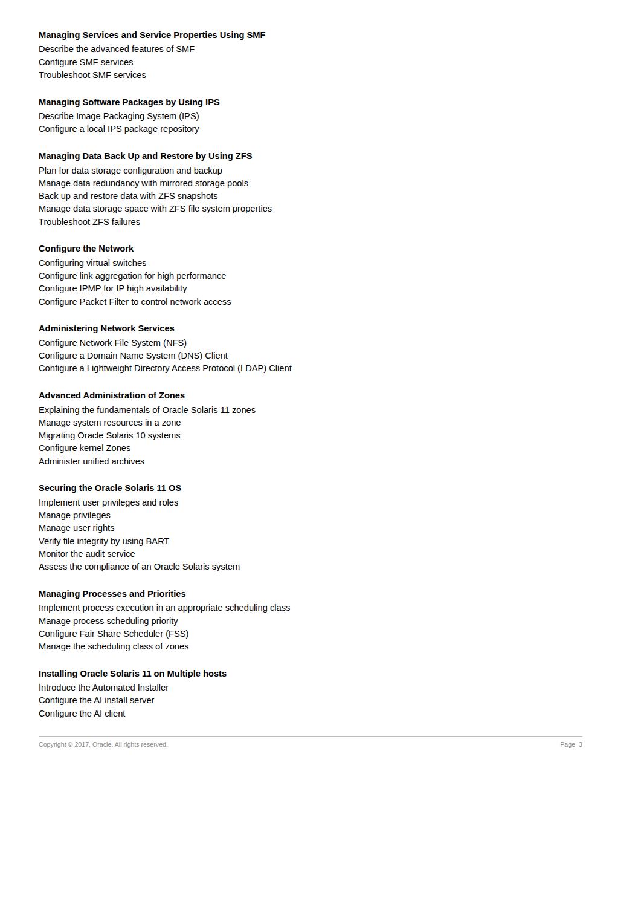Managing Services and Service Properties Using SMF
Describe the advanced features of SMF
Configure SMF services
Troubleshoot SMF services
Managing Software Packages by Using IPS
Describe Image Packaging System (IPS)
Configure a local IPS package repository
Managing Data Back Up and Restore by Using ZFS
Plan for data storage configuration and backup
Manage data redundancy with mirrored storage pools
Back up and restore data with ZFS snapshots
Manage data storage space with ZFS file system properties
Troubleshoot ZFS failures
Configure the Network
Configuring virtual switches
Configure link aggregation for high performance
Configure IPMP for IP high availability
Configure Packet Filter to control network access
Administering Network Services
Configure Network File System (NFS)
Configure a Domain Name System (DNS) Client
Configure a Lightweight Directory Access Protocol (LDAP) Client
Advanced Administration of Zones
Explaining the fundamentals of Oracle Solaris 11 zones
Manage system resources in a zone
Migrating Oracle Solaris 10 systems
Configure kernel Zones
Administer unified archives
Securing the Oracle Solaris 11 OS
Implement user privileges and roles
Manage privileges
Manage user rights
Verify file integrity by using BART
Monitor the audit service
Assess the compliance of an Oracle Solaris system
Managing Processes and Priorities
Implement process execution in an appropriate scheduling class
Manage process scheduling priority
Configure Fair Share Scheduler (FSS)
Manage the scheduling class of zones
Installing Oracle Solaris 11 on Multiple hosts
Introduce the Automated Installer
Configure the AI install server
Configure the AI client
Copyright © 2017, Oracle. All rights reserved. Page 3